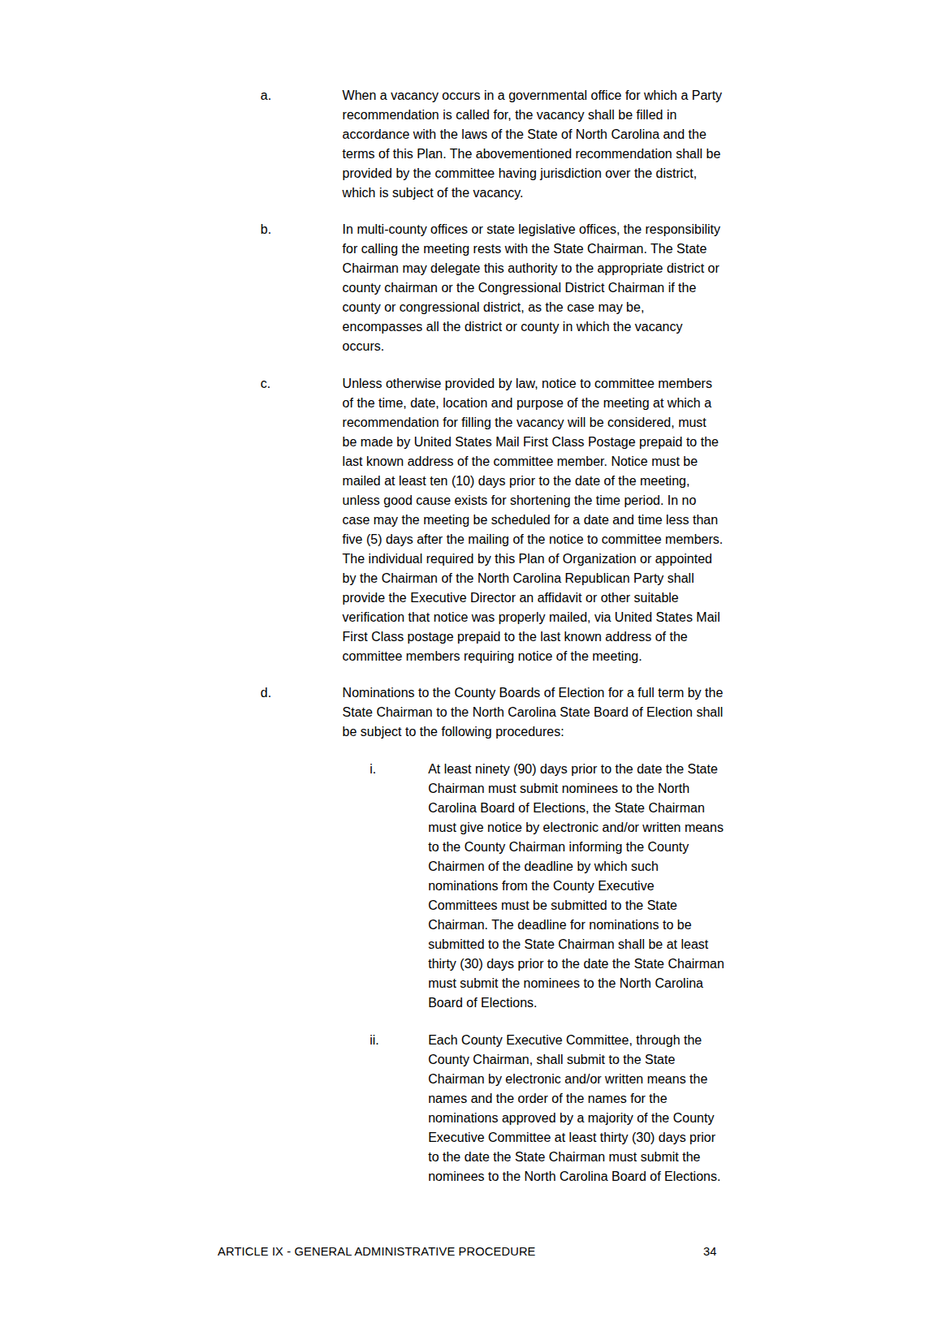a. When a vacancy occurs in a governmental office for which a Party recommendation is called for, the vacancy shall be filled in accordance with the laws of the State of North Carolina and the terms of this Plan. The abovementioned recommendation shall be provided by the committee having jurisdiction over the district, which is subject of the vacancy.
b. In multi-county offices or state legislative offices, the responsibility for calling the meeting rests with the State Chairman. The State Chairman may delegate this authority to the appropriate district or county chairman or the Congressional District Chairman if the county or congressional district, as the case may be, encompasses all the district or county in which the vacancy occurs.
c. Unless otherwise provided by law, notice to committee members of the time, date, location and purpose of the meeting at which a recommendation for filling the vacancy will be considered, must be made by United States Mail First Class Postage prepaid to the last known address of the committee member. Notice must be mailed at least ten (10) days prior to the date of the meeting, unless good cause exists for shortening the time period. In no case may the meeting be scheduled for a date and time less than five (5) days after the mailing of the notice to committee members. The individual required by this Plan of Organization or appointed by the Chairman of the North Carolina Republican Party shall provide the Executive Director an affidavit or other suitable verification that notice was properly mailed, via United States Mail First Class postage prepaid to the last known address of the committee members requiring notice of the meeting.
d. Nominations to the County Boards of Election for a full term by the State Chairman to the North Carolina State Board of Election shall be subject to the following procedures:
i. At least ninety (90) days prior to the date the State Chairman must submit nominees to the North Carolina Board of Elections, the State Chairman must give notice by electronic and/or written means to the County Chairman informing the County Chairmen of the deadline by which such nominations from the County Executive Committees must be submitted to the State Chairman. The deadline for nominations to be submitted to the State Chairman shall be at least thirty (30) days prior to the date the State Chairman must submit the nominees to the North Carolina Board of Elections.
ii. Each County Executive Committee, through the County Chairman, shall submit to the State Chairman by electronic and/or written means the names and the order of the names for the nominations approved by a majority of the County Executive Committee at least thirty (30) days prior to the date the State Chairman must submit the nominees to the North Carolina Board of Elections.
ARTICLE IX - GENERAL ADMINISTRATIVE PROCEDURE 34